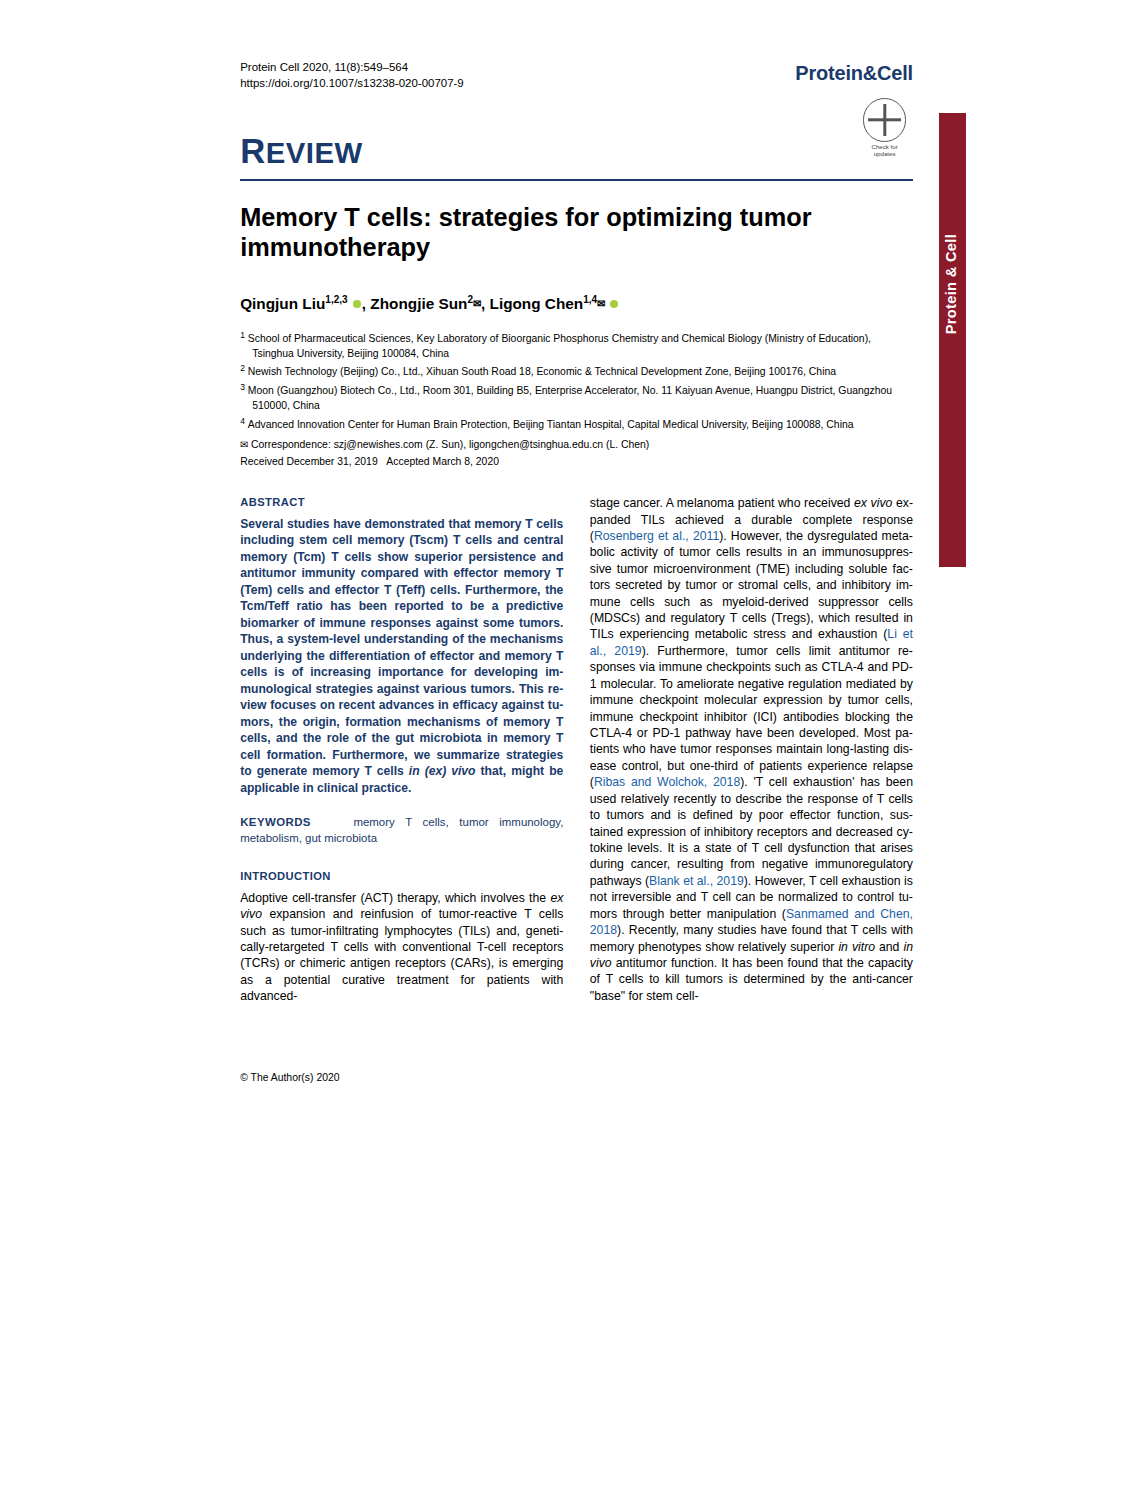Protein Cell 2020, 11(8):549–564
https://doi.org/10.1007/s13238-020-00707-9
Protein&Cell
Check for
updates
REVIEW
Memory T cells: strategies for optimizing tumor immunotherapy
Qingjun Liu1,2,3 , Zhongjie Sun2✉, Ligong Chen1,4✉
1 School of Pharmaceutical Sciences, Key Laboratory of Bioorganic Phosphorus Chemistry and Chemical Biology (Ministry of Education), Tsinghua University, Beijing 100084, China
2 Newish Technology (Beijing) Co., Ltd., Xihuan South Road 18, Economic & Technical Development Zone, Beijing 100176, China
3 Moon (Guangzhou) Biotech Co., Ltd., Room 301, Building B5, Enterprise Accelerator, No. 11 Kaiyuan Avenue, Huangpu District, Guangzhou 510000, China
4 Advanced Innovation Center for Human Brain Protection, Beijing Tiantan Hospital, Capital Medical University, Beijing 100088, China
✉ Correspondence: szj@newishes.com (Z. Sun), ligongchen@tsinghua.edu.cn (L. Chen)
Received December 31, 2019 Accepted March 8, 2020
Protein & Cell
ABSTRACT
Several studies have demonstrated that memory T cells including stem cell memory (Tscm) T cells and central memory (Tcm) T cells show superior persistence and antitumor immunity compared with effector memory T (Tem) cells and effector T (Teff) cells. Furthermore, the Tcm/Teff ratio has been reported to be a predictive biomarker of immune responses against some tumors. Thus, a system-level understanding of the mechanisms underlying the differentiation of effector and memory T cells is of increasing importance for developing immunological strategies against various tumors. This review focuses on recent advances in efficacy against tumors, the origin, formation mechanisms of memory T cells, and the role of the gut microbiota in memory T cell formation. Furthermore, we summarize strategies to generate memory T cells in (ex) vivo that, might be applicable in clinical practice.
KEYWORDS memory T cells, tumor immunology, metabolism, gut microbiota
INTRODUCTION
Adoptive cell-transfer (ACT) therapy, which involves the ex vivo expansion and reinfusion of tumor-reactive T cells such as tumor-infiltrating lymphocytes (TILs) and, genetically-retargeted T cells with conventional T-cell receptors (TCRs) or chimeric antigen receptors (CARs), is emerging as a potential curative treatment for patients with advanced-
stage cancer. A melanoma patient who received ex vivo expanded TILs achieved a durable complete response (Rosenberg et al., 2011). However, the dysregulated metabolic activity of tumor cells results in an immunosuppressive tumor microenvironment (TME) including soluble factors secreted by tumor or stromal cells, and inhibitory immune cells such as myeloid-derived suppressor cells (MDSCs) and regulatory T cells (Tregs), which resulted in TILs experiencing metabolic stress and exhaustion (Li et al., 2019). Furthermore, tumor cells limit antitumor responses via immune checkpoints such as CTLA-4 and PD-1 molecular. To ameliorate negative regulation mediated by immune checkpoint molecular expression by tumor cells, immune checkpoint inhibitor (ICI) antibodies blocking the CTLA-4 or PD-1 pathway have been developed. Most patients who have tumor responses maintain long-lasting disease control, but one-third of patients experience relapse (Ribas and Wolchok, 2018). 'T cell exhaustion' has been used relatively recently to describe the response of T cells to tumors and is defined by poor effector function, sustained expression of inhibitory receptors and decreased cytokine levels. It is a state of T cell dysfunction that arises during cancer, resulting from negative immunoregulatory pathways (Blank et al., 2019). However, T cell exhaustion is not irreversible and T cell can be normalized to control tumors through better manipulation (Sanmamed and Chen, 2018). Recently, many studies have found that T cells with memory phenotypes show relatively superior in vitro and in vivo antitumor function. It has been found that the capacity of T cells to kill tumors is determined by the anti-cancer "base" for stem cell-
© The Author(s) 2020